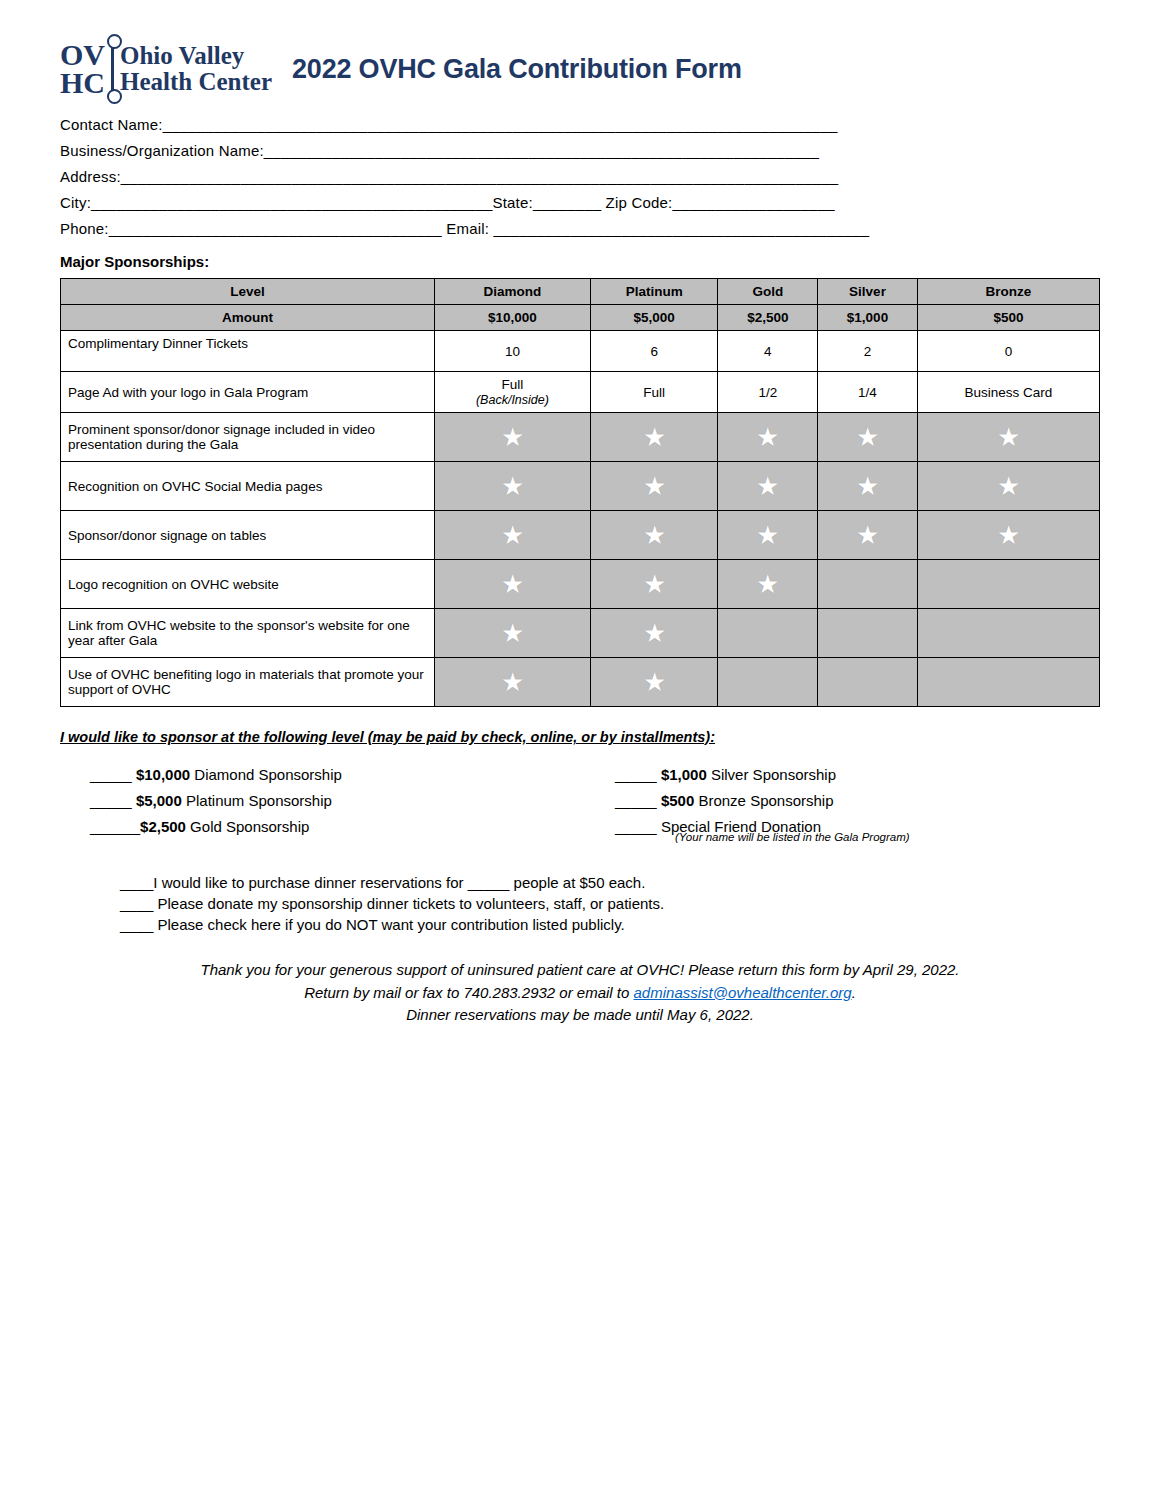OV
HC
Ohio Valley
Health Center
2022 OVHC Gala Contribution Form
Contact Name:_______________________________________________________________________________
Business/Organization Name:_________________________________________________________________
Address:____________________________________________________________________________________
City:_______________________________________________State:________ Zip Code:___________________
Phone:_______________________________________ Email: ____________________________________________
Major Sponsorships:
| Level | Diamond | Platinum | Gold | Silver | Bronze |
| --- | --- | --- | --- | --- | --- |
| Amount | $10,000 | $5,000 | $2,500 | $1,000 | $500 |
| Complimentary Dinner Tickets | 10 | 6 | 4 | 2 | 0 |
| Page Ad with your logo in Gala Program | Full (Back/Inside) | Full | 1/2 | 1/4 | Business Card |
| Prominent sponsor/donor signage included in video presentation during the Gala | ★ | ★ | ★ | ★ | ★ |
| Recognition on OVHC Social Media pages | ★ | ★ | ★ | ★ | ★ |
| Sponsor/donor signage on tables | ★ | ★ | ★ | ★ | ★ |
| Logo recognition on OVHC website | ★ | ★ | ★ | | |
| Link from OVHC website to the sponsor's website for one year after Gala | ★ | ★ | | | |
| Use of OVHC benefiting logo in materials that promote your support of OVHC | ★ | ★ | | | |
I would like to sponsor at the following level (may be paid by check, online, or by installments):
_____ $10,000 Diamond Sponsorship
_____ $5,000 Platinum Sponsorship
______$2,500 Gold Sponsorship
_____ $1,000 Silver Sponsorship
_____ $500 Bronze Sponsorship
_____ Special Friend Donation (Your name will be listed in the Gala Program)
____I would like to purchase dinner reservations for _____ people at $50 each.
____ Please donate my sponsorship dinner tickets to volunteers, staff, or patients.
____ Please check here if you do NOT want your contribution listed publicly.
Thank you for your generous support of uninsured patient care at OVHC! Please return this form by April 29, 2022.
Return by mail or fax to 740.283.2932 or email to adminassist@ovhealthcenter.org.
Dinner reservations may be made until May 6, 2022.